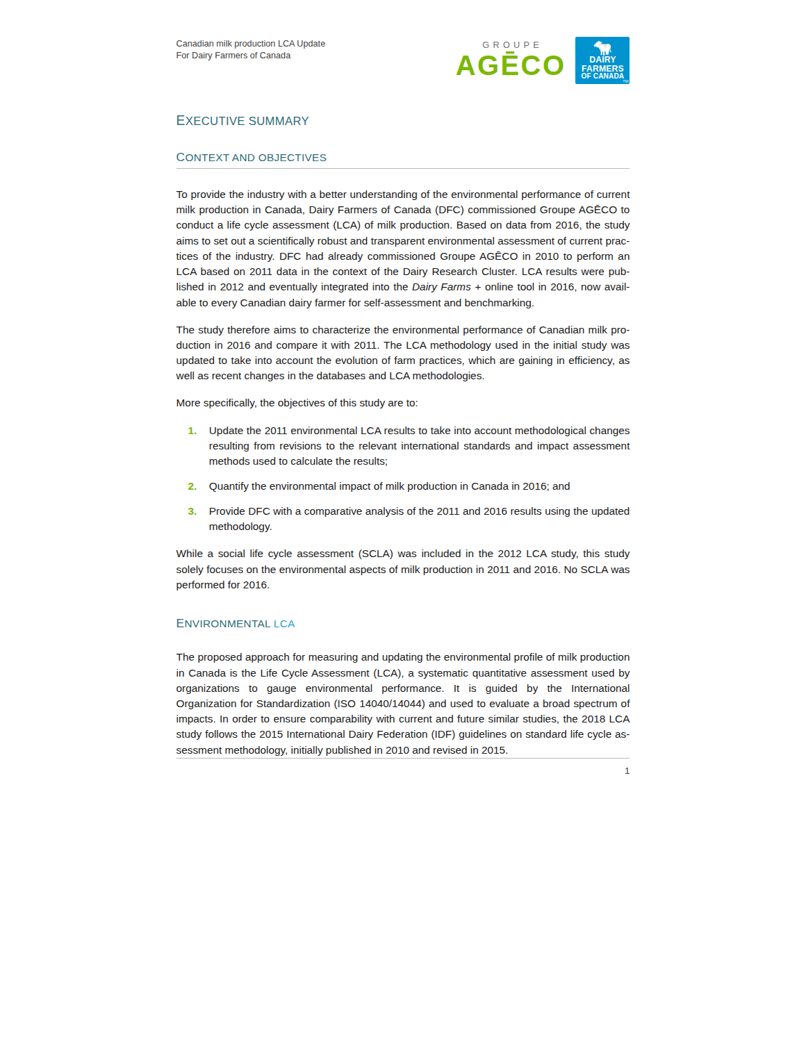Canadian milk production LCA Update
For Dairy Farmers of Canada
GROUPE AGĒCO
🐄
Dairy Farmers of Canada
TM
EXECUTIVE SUMMARY
CONTEXT AND OBJECTIVES
To provide the industry with a better understanding of the environmental performance of current milk production in Canada, Dairy Farmers of Canada (DFC) commissioned Groupe AGĒCO to conduct a life cycle assessment (LCA) of milk production. Based on data from 2016, the study aims to set out a scientifically robust and transparent environmental assessment of current practices of the industry. DFC had already commissioned Groupe AGĒCO in 2010 to perform an LCA based on 2011 data in the context of the Dairy Research Cluster. LCA results were published in 2012 and eventually integrated into the Dairy Farms + online tool in 2016, now available to every Canadian dairy farmer for self-assessment and benchmarking.
The study therefore aims to characterize the environmental performance of Canadian milk production in 2016 and compare it with 2011. The LCA methodology used in the initial study was updated to take into account the evolution of farm practices, which are gaining in efficiency, as well as recent changes in the databases and LCA methodologies.
More specifically, the objectives of this study are to:
Update the 2011 environmental LCA results to take into account methodological changes resulting from revisions to the relevant international standards and impact assessment methods used to calculate the results;
Quantify the environmental impact of milk production in Canada in 2016; and
Provide DFC with a comparative analysis of the 2011 and 2016 results using the updated methodology.
While a social life cycle assessment (SCLA) was included in the 2012 LCA study, this study solely focuses on the environmental aspects of milk production in 2011 and 2016. No SCLA was performed for 2016.
ENVIRONMENTAL LCA
The proposed approach for measuring and updating the environmental profile of milk production in Canada is the Life Cycle Assessment (LCA), a systematic quantitative assessment used by organizations to gauge environmental performance. It is guided by the International Organization for Standardization (ISO 14040/14044) and used to evaluate a broad spectrum of impacts. In order to ensure comparability with current and future similar studies, the 2018 LCA study follows the 2015 International Dairy Federation (IDF) guidelines on standard life cycle assessment methodology, initially published in 2010 and revised in 2015.
1